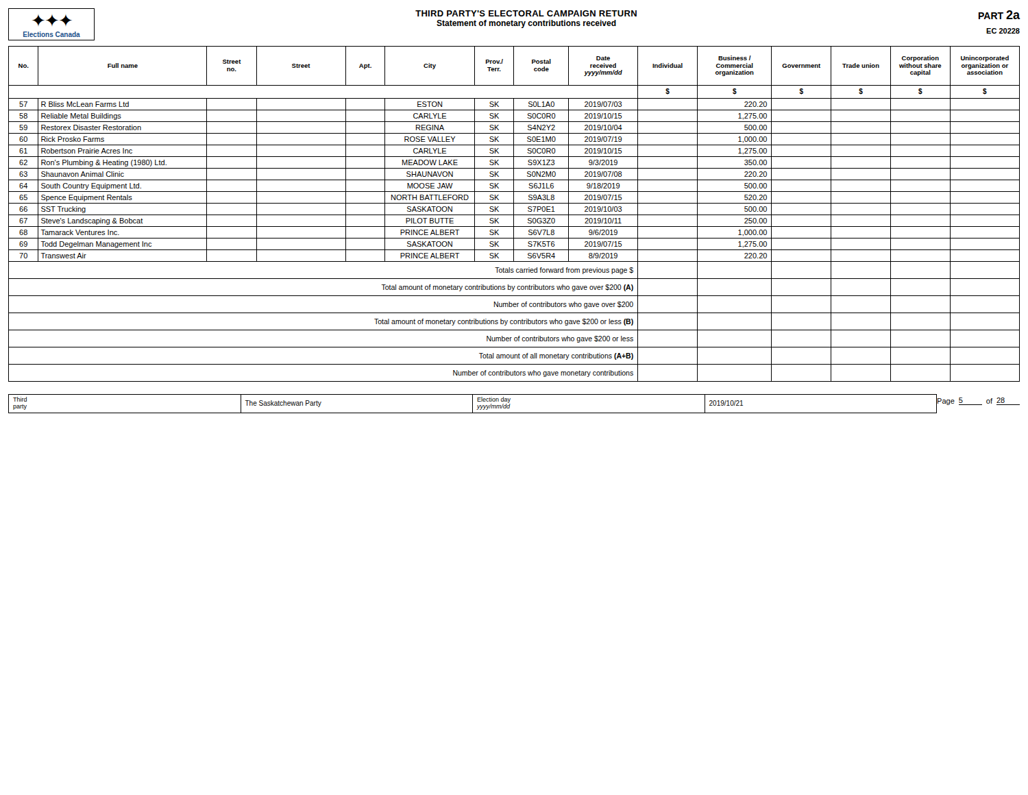✦✦✦
Elections Canada
THIRD PARTY'S ELECTORAL CAMPAIGN RETURN
Statement of monetary contributions received
PART 2a
EC 20228
| No. | Full name | Street no. | Street | Apt. | City | Prov./ Terr. | Postal code | Date received yyyy/mm/dd | Individual | Business / Commercial organization | Government | Trade union | Corporation without share capital | Unincorporated organization or association |
| --- | --- | --- | --- | --- | --- | --- | --- | --- | --- | --- | --- | --- | --- | --- |
| | $ | $ | $ | $ | $ | $ |
| 57 | R Bliss McLean Farms Ltd | | | | ESTON | SK | S0L1A0 | 2019/07/03 | | 220.20 | | | | |
| 58 | Reliable Metal Buildings | | | | CARLYLE | SK | S0C0R0 | 2019/10/15 | | 1,275.00 | | | | |
| 59 | Restorex Disaster Restoration | | | | REGINA | SK | S4N2Y2 | 2019/10/04 | | 500.00 | | | | |
| 60 | Rick Prosko Farms | | | | ROSE VALLEY | SK | S0E1M0 | 2019/07/19 | | 1,000.00 | | | | |
| 61 | Robertson Prairie Acres Inc | | | | CARLYLE | SK | S0C0R0 | 2019/10/15 | | 1,275.00 | | | | |
| 62 | Ron's Plumbing & Heating (1980) Ltd. | | | | MEADOW LAKE | SK | S9X1Z3 | 9/3/2019 | | 350.00 | | | | |
| 63 | Shaunavon Animal Clinic | | | | SHAUNAVON | SK | S0N2M0 | 2019/07/08 | | 220.20 | | | | |
| 64 | South Country Equipment Ltd. | | | | MOOSE JAW | SK | S6J1L6 | 9/18/2019 | | 500.00 | | | | |
| 65 | Spence Equipment Rentals | | | | NORTH BATTLEFORD | SK | S9A3L8 | 2019/07/15 | | 520.20 | | | | |
| 66 | SST Trucking | | | | SASKATOON | SK | S7P0E1 | 2019/10/03 | | 500.00 | | | | |
| 67 | Steve's Landscaping & Bobcat | | | | PILOT BUTTE | SK | S0G3Z0 | 2019/10/11 | | 250.00 | | | | |
| 68 | Tamarack Ventures Inc. | | | | PRINCE ALBERT | SK | S6V7L8 | 9/6/2019 | | 1,000.00 | | | | |
| 69 | Todd Degelman Management Inc | | | | SASKATOON | SK | S7K5T6 | 2019/07/15 | | 1,275.00 | | | | |
| 70 | Transwest Air | | | | PRINCE ALBERT | SK | S6V5R4 | 8/9/2019 | | 220.20 | | | | |
| Totals carried forward from previous page $ | | | | | | |
| Total amount of monetary contributions by contributors who gave over $200 (A) | | | | | | |
| Number of contributors who gave over $200 | | | | | | |
| Total amount of monetary contributions by contributors who gave $200 or less (B) | | | | | | |
| Number of contributors who gave $200 or less | | | | | | |
| Total amount of all monetary contributions (A+B) | | | | | | |
| Number of contributors who gave monetary contributions | | | | | | |
| Third party | The Saskatchewan Party | Election day yyyy/mm/dd | 2019/10/21 |
Page 5 of 28